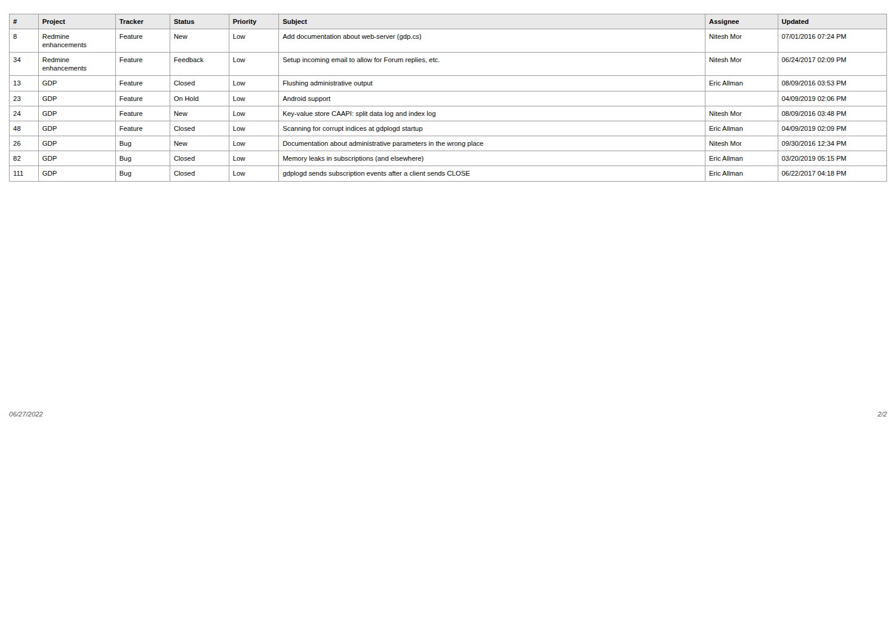| # | Project | Tracker | Status | Priority | Subject | Assignee | Updated |
| --- | --- | --- | --- | --- | --- | --- | --- |
| 8 | Redmine enhancements | Feature | New | Low | Add documentation about web-server (gdp.cs) | Nitesh Mor | 07/01/2016 07:24 PM |
| 34 | Redmine enhancements | Feature | Feedback | Low | Setup incoming email to allow for Forum replies, etc. | Nitesh Mor | 06/24/2017 02:09 PM |
| 13 | GDP | Feature | Closed | Low | Flushing administrative output | Eric Allman | 08/09/2016 03:53 PM |
| 23 | GDP | Feature | On Hold | Low | Android support | | 04/09/2019 02:06 PM |
| 24 | GDP | Feature | New | Low | Key-value store CAAPI: split data log and index log | Nitesh Mor | 08/09/2016 03:48 PM |
| 48 | GDP | Feature | Closed | Low | Scanning for corrupt indices at gdplogd startup | Eric Allman | 04/09/2019 02:09 PM |
| 26 | GDP | Bug | New | Low | Documentation about administrative parameters in the wrong place | Nitesh Mor | 09/30/2016 12:34 PM |
| 82 | GDP | Bug | Closed | Low | Memory leaks in subscriptions (and elsewhere) | Eric Allman | 03/20/2019 05:15 PM |
| 111 | GDP | Bug | Closed | Low | gdplogd sends subscription events after a client sends CLOSE | Eric Allman | 06/22/2017 04:18 PM |
06/27/2022 2/2